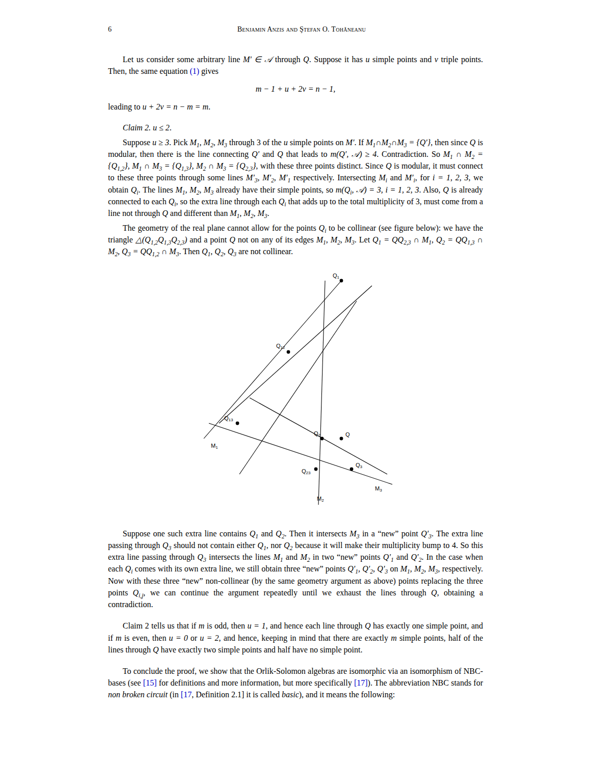6 Benjamin Anzis and Ştefan O. Tohăneanu
Let us consider some arbitrary line M′ ∈ 𝒜 through Q. Suppose it has u simple points and v triple points. Then, the same equation (1) gives
m − 1 + u + 2v = n − 1,
leading to u + 2v = n − m = m.
Claim 2. u ≤ 2.
Suppose u ≥ 3. Pick M1, M2, M3 through 3 of the u simple points on M′. If M1∩M2∩M3 = {Q′}, then since Q is modular, then there is the line connecting Q′ and Q that leads to m(Q′, 𝒜) ≥ 4. Contradiction. So M1 ∩ M2 = {Q1,2}, M1 ∩ M3 = {Q1,3}, M2 ∩ M3 = {Q2,3}, with these three points distinct. Since Q is modular, it must connect to these three points through some lines M′3, M′2, M′1 respectively. Intersecting Mi and M′i, for i = 1, 2, 3, we obtain Qi. The lines M1, M2, M3 already have their simple points, so m(Qi, 𝒜) = 3, i = 1, 2, 3. Also, Q is already connected to each Qi, so the extra line through each Qi that adds up to the total multiplicity of 3, must come from a line not through Q and different than M1, M2, M3.
The geometry of the real plane cannot allow for the points Qi to be collinear (see figure below): we have the triangle △(Q1,2Q1,3Q2,3) and a point Q not on any of its edges M1, M2, M3. Let Q1 = QQ2,3 ∩ M1, Q2 = QQ1,3 ∩ M2, Q3 = QQ1,2 ∩ M3. Then Q1, Q2, Q3 are not collinear.
Q1 Q12 Q13 Q2 Q Q23 Q3 M1 M2 M3
Suppose one such extra line contains Q1 and Q2. Then it intersects M3 in a “new” point Q′3. The extra line passing through Q3 should not contain either Q1, nor Q2 because it will make their multiplicity bump to 4. So this extra line passing through Q3 intersects the lines M1 and M2 in two “new” points Q′1 and Q′2. In the case when each Qi comes with its own extra line, we still obtain three “new” points Q′1, Q′2, Q′3 on M1, M2, M3, respectively. Now with these three “new” non-collinear (by the same geometry argument as above) points replacing the three points Qi,j, we can continue the argument repeatedly until we exhaust the lines through Q, obtaining a contradiction.
Claim 2 tells us that if m is odd, then u = 1, and hence each line through Q has exactly one simple point, and if m is even, then u = 0 or u = 2, and hence, keeping in mind that there are exactly m simple points, half of the lines through Q have exactly two simple points and half have no simple point.
To conclude the proof, we show that the Orlik-Solomon algebras are isomorphic via an isomorphism of NBC-bases (see [15] for definitions and more information, but more specifically [17]). The abbreviation NBC stands for non broken circuit (in [17, Definition 2.1] it is called basic), and it means the following: